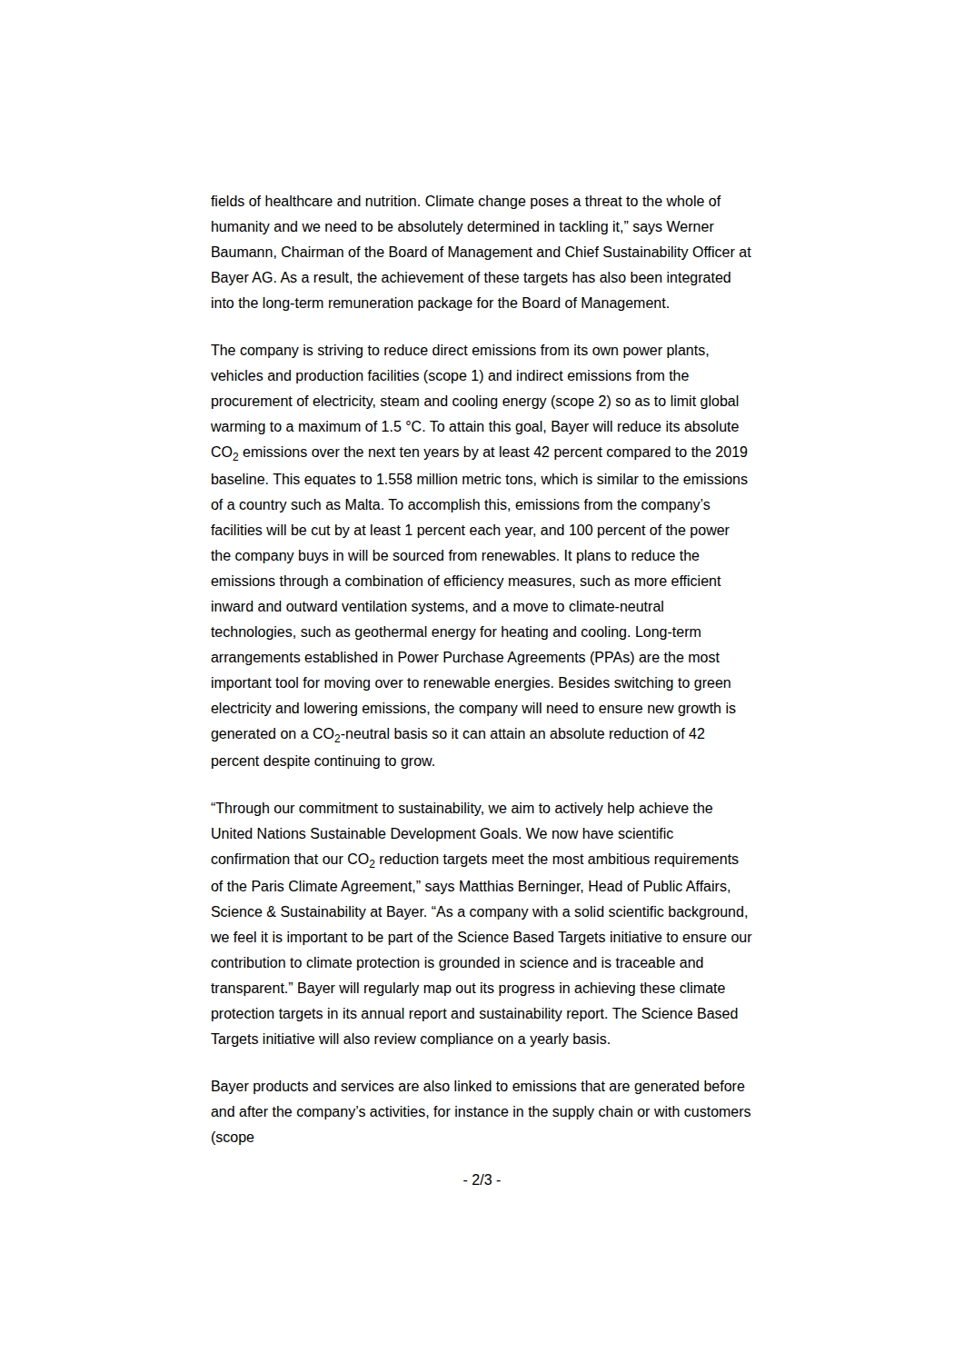fields of healthcare and nutrition. Climate change poses a threat to the whole of humanity and we need to be absolutely determined in tackling it,” says Werner Baumann, Chairman of the Board of Management and Chief Sustainability Officer at Bayer AG. As a result, the achievement of these targets has also been integrated into the long-term remuneration package for the Board of Management.
The company is striving to reduce direct emissions from its own power plants, vehicles and production facilities (scope 1) and indirect emissions from the procurement of electricity, steam and cooling energy (scope 2) so as to limit global warming to a maximum of 1.5 °C. To attain this goal, Bayer will reduce its absolute CO2 emissions over the next ten years by at least 42 percent compared to the 2019 baseline. This equates to 1.558 million metric tons, which is similar to the emissions of a country such as Malta. To accomplish this, emissions from the company’s facilities will be cut by at least 1 percent each year, and 100 percent of the power the company buys in will be sourced from renewables. It plans to reduce the emissions through a combination of efficiency measures, such as more efficient inward and outward ventilation systems, and a move to climate-neutral technologies, such as geothermal energy for heating and cooling. Long-term arrangements established in Power Purchase Agreements (PPAs) are the most important tool for moving over to renewable energies. Besides switching to green electricity and lowering emissions, the company will need to ensure new growth is generated on a CO2-neutral basis so it can attain an absolute reduction of 42 percent despite continuing to grow.
“Through our commitment to sustainability, we aim to actively help achieve the United Nations Sustainable Development Goals. We now have scientific confirmation that our CO2 reduction targets meet the most ambitious requirements of the Paris Climate Agreement,” says Matthias Berninger, Head of Public Affairs, Science & Sustainability at Bayer. “As a company with a solid scientific background, we feel it is important to be part of the Science Based Targets initiative to ensure our contribution to climate protection is grounded in science and is traceable and transparent.” Bayer will regularly map out its progress in achieving these climate protection targets in its annual report and sustainability report. The Science Based Targets initiative will also review compliance on a yearly basis.
Bayer products and services are also linked to emissions that are generated before and after the company’s activities, for instance in the supply chain or with customers (scope
- 2/3 -